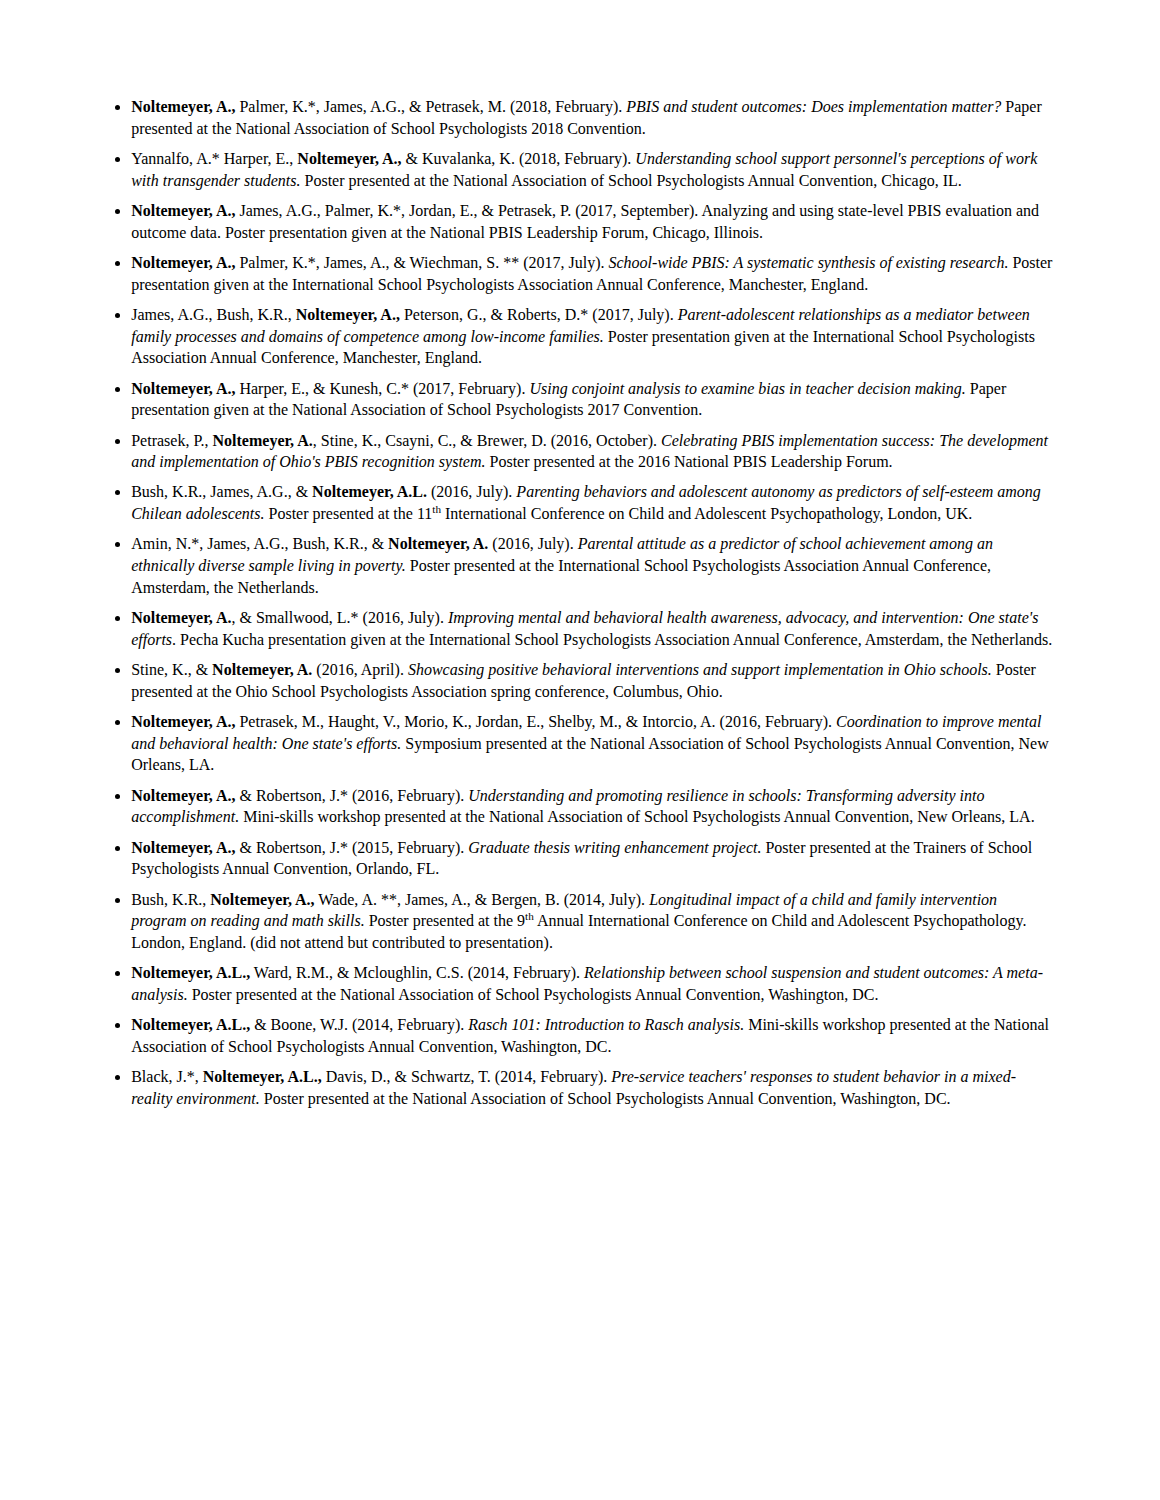Noltemeyer, A., Palmer, K.*, James, A.G., & Petrasek, M. (2018, February). PBIS and student outcomes: Does implementation matter? Paper presented at the National Association of School Psychologists 2018 Convention.
Yannalfo, A.* Harper, E., Noltemeyer, A., & Kuvalanka, K. (2018, February). Understanding school support personnel's perceptions of work with transgender students. Poster presented at the National Association of School Psychologists Annual Convention, Chicago, IL.
Noltemeyer, A., James, A.G., Palmer, K.*, Jordan, E., & Petrasek, P. (2017, September). Analyzing and using state-level PBIS evaluation and outcome data. Poster presentation given at the National PBIS Leadership Forum, Chicago, Illinois.
Noltemeyer, A., Palmer, K.*, James, A., & Wiechman, S. ** (2017, July). School-wide PBIS: A systematic synthesis of existing research. Poster presentation given at the International School Psychologists Association Annual Conference, Manchester, England.
James, A.G., Bush, K.R., Noltemeyer, A., Peterson, G., & Roberts, D.* (2017, July). Parent-adolescent relationships as a mediator between family processes and domains of competence among low-income families. Poster presentation given at the International School Psychologists Association Annual Conference, Manchester, England.
Noltemeyer, A., Harper, E., & Kunesh, C.* (2017, February). Using conjoint analysis to examine bias in teacher decision making. Paper presentation given at the National Association of School Psychologists 2017 Convention.
Petrasek, P., Noltemeyer, A., Stine, K., Csayni, C., & Brewer, D. (2016, October). Celebrating PBIS implementation success: The development and implementation of Ohio's PBIS recognition system. Poster presented at the 2016 National PBIS Leadership Forum.
Bush, K.R., James, A.G., & Noltemeyer, A.L. (2016, July). Parenting behaviors and adolescent autonomy as predictors of self-esteem among Chilean adolescents. Poster presented at the 11th International Conference on Child and Adolescent Psychopathology, London, UK.
Amin, N.*, James, A.G., Bush, K.R., & Noltemeyer, A. (2016, July). Parental attitude as a predictor of school achievement among an ethnically diverse sample living in poverty. Poster presented at the International School Psychologists Association Annual Conference, Amsterdam, the Netherlands.
Noltemeyer, A., & Smallwood, L.* (2016, July). Improving mental and behavioral health awareness, advocacy, and intervention: One state's efforts. Pecha Kucha presentation given at the International School Psychologists Association Annual Conference, Amsterdam, the Netherlands.
Stine, K., & Noltemeyer, A. (2016, April). Showcasing positive behavioral interventions and support implementation in Ohio schools. Poster presented at the Ohio School Psychologists Association spring conference, Columbus, Ohio.
Noltemeyer, A., Petrasek, M., Haught, V., Morio, K., Jordan, E., Shelby, M., & Intorcio, A. (2016, February). Coordination to improve mental and behavioral health: One state's efforts. Symposium presented at the National Association of School Psychologists Annual Convention, New Orleans, LA.
Noltemeyer, A., & Robertson, J.* (2016, February). Understanding and promoting resilience in schools: Transforming adversity into accomplishment. Mini-skills workshop presented at the National Association of School Psychologists Annual Convention, New Orleans, LA.
Noltemeyer, A., & Robertson, J.* (2015, February). Graduate thesis writing enhancement project. Poster presented at the Trainers of School Psychologists Annual Convention, Orlando, FL.
Bush, K.R., Noltemeyer, A., Wade, A. **, James, A., & Bergen, B. (2014, July). Longitudinal impact of a child and family intervention program on reading and math skills. Poster presented at the 9th Annual International Conference on Child and Adolescent Psychopathology. London, England. (did not attend but contributed to presentation).
Noltemeyer, A.L., Ward, R.M., & Mcloughlin, C.S. (2014, February). Relationship between school suspension and student outcomes: A meta-analysis. Poster presented at the National Association of School Psychologists Annual Convention, Washington, DC.
Noltemeyer, A.L., & Boone, W.J. (2014, February). Rasch 101: Introduction to Rasch analysis. Mini-skills workshop presented at the National Association of School Psychologists Annual Convention, Washington, DC.
Black, J.*, Noltemeyer, A.L., Davis, D., & Schwartz, T. (2014, February). Pre-service teachers' responses to student behavior in a mixed-reality environment. Poster presented at the National Association of School Psychologists Annual Convention, Washington, DC.